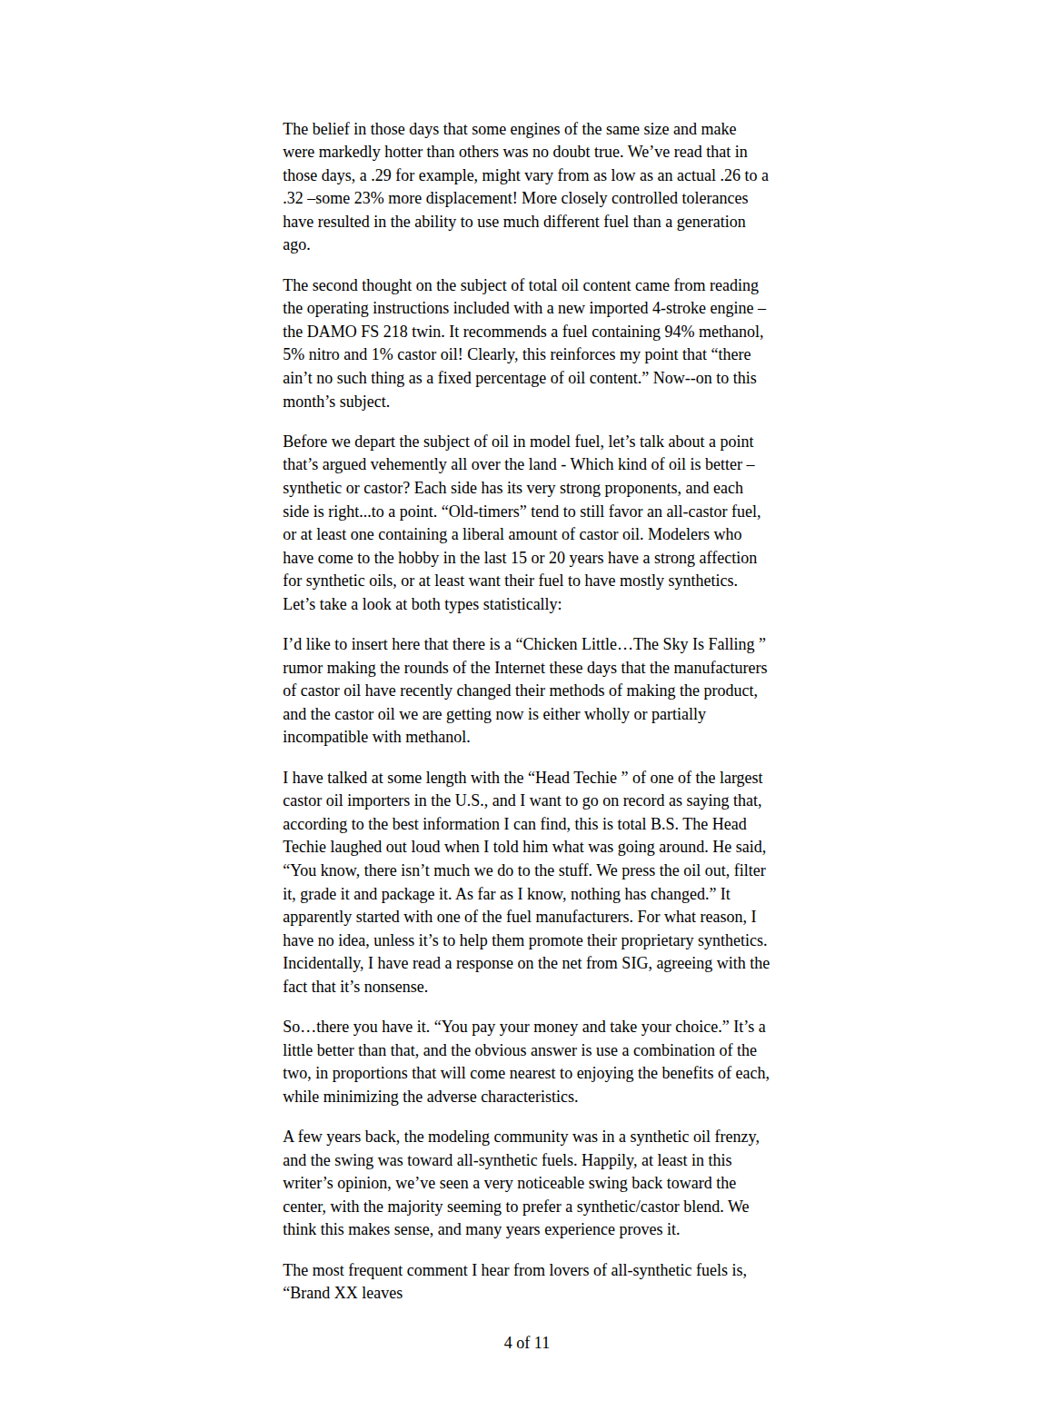The belief in those days that some engines of the same size and make were markedly hotter than others was no doubt true. We’ve read that in those days, a .29 for example, might vary from as low as an actual .26 to a .32 –some 23% more displacement! More closely controlled tolerances have resulted in the ability to use much different fuel than a generation ago.
The second thought on the subject of total oil content came from reading the operating instructions included with a new imported 4-stroke engine –the DAMO FS 218 twin. It recommends a fuel containing 94% methanol, 5% nitro and 1% castor oil! Clearly, this reinforces my point that “there ain’t no such thing as a fixed percentage of oil content.” Now--on to this month’s subject.
Before we depart the subject of oil in model fuel, let’s talk about a point that’s argued vehemently all over the land - Which kind of oil is better –synthetic or castor? Each side has its very strong proponents, and each side is right...to a point. “Old-timers” tend to still favor an all-castor fuel, or at least one containing a liberal amount of castor oil. Modelers who have come to the hobby in the last 15 or 20 years have a strong affection for synthetic oils, or at least want their fuel to have mostly synthetics. Let’s take a look at both types statistically:
I’d like to insert here that there is a “Chicken Little…The Sky Is Falling ” rumor making the rounds of the Internet these days that the manufacturers of castor oil have recently changed their methods of making the product, and the castor oil we are getting now is either wholly or partially incompatible with methanol.
I have talked at some length with the “Head Techie ” of one of the largest castor oil importers in the U.S., and I want to go on record as saying that, according to the best information I can find, this is total B.S. The Head Techie laughed out loud when I told him what was going around. He said, “You know, there isn’t much we do to the stuff. We press the oil out, filter it, grade it and package it. As far as I know, nothing has changed.” It apparently started with one of the fuel manufacturers. For what reason, I have no idea, unless it’s to help them promote their proprietary synthetics. Incidentally, I have read a response on the net from SIG, agreeing with the fact that it’s nonsense.
So…there you have it. “You pay your money and take your choice.” It’s a little better than that, and the obvious answer is use a combination of the two, in proportions that will come nearest to enjoying the benefits of each, while minimizing the adverse characteristics.
A few years back, the modeling community was in a synthetic oil frenzy, and the swing was toward all-synthetic fuels. Happily, at least in this writer’s opinion, we’ve seen a very noticeable swing back toward the center, with the majority seeming to prefer a synthetic/castor blend. We think this makes sense, and many years experience proves it.
The most frequent comment I hear from lovers of all-synthetic fuels is, “Brand XX leaves
4 of 11